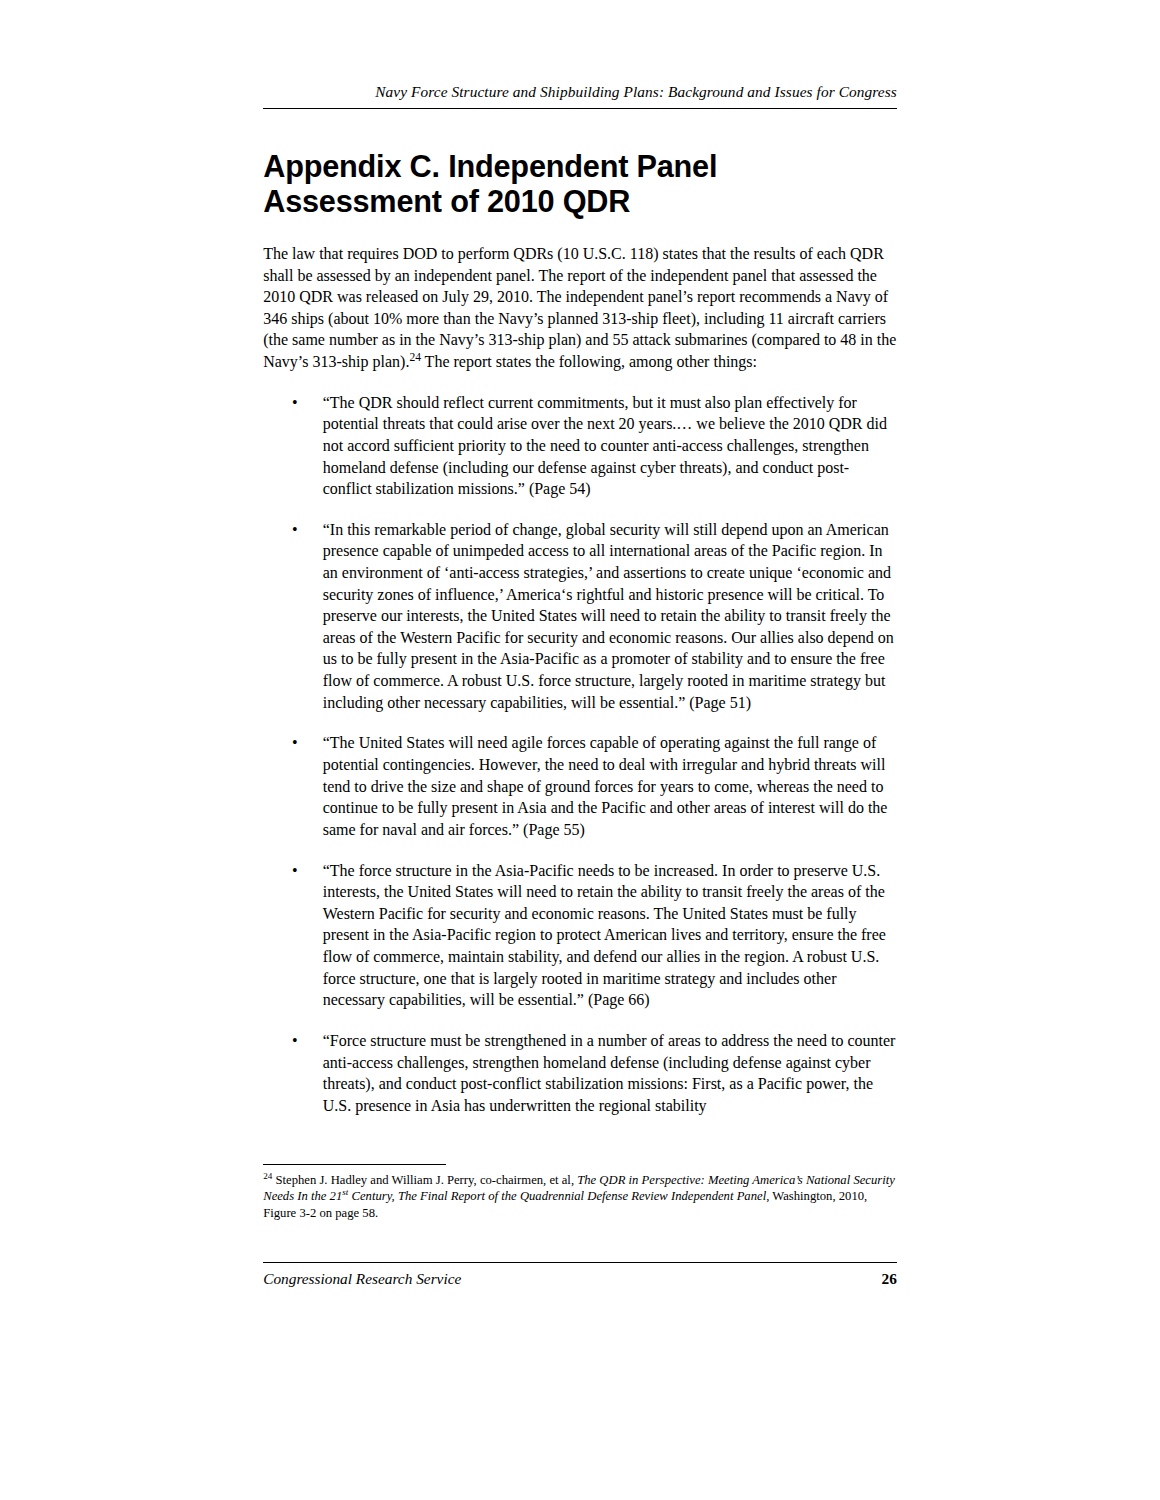Navy Force Structure and Shipbuilding Plans: Background and Issues for Congress
Appendix C. Independent Panel Assessment of 2010 QDR
The law that requires DOD to perform QDRs (10 U.S.C. 118) states that the results of each QDR shall be assessed by an independent panel. The report of the independent panel that assessed the 2010 QDR was released on July 29, 2010. The independent panel’s report recommends a Navy of 346 ships (about 10% more than the Navy’s planned 313-ship fleet), including 11 aircraft carriers (the same number as in the Navy’s 313-ship plan) and 55 attack submarines (compared to 48 in the Navy’s 313-ship plan).24 The report states the following, among other things:
“The QDR should reflect current commitments, but it must also plan effectively for potential threats that could arise over the next 20 years.… we believe the 2010 QDR did not accord sufficient priority to the need to counter anti-access challenges, strengthen homeland defense (including our defense against cyber threats), and conduct post-conflict stabilization missions.” (Page 54)
“In this remarkable period of change, global security will still depend upon an American presence capable of unimpeded access to all international areas of the Pacific region. In an environment of ‘anti-access strategies,’ and assertions to create unique ‘economic and security zones of influence,’ America‘s rightful and historic presence will be critical. To preserve our interests, the United States will need to retain the ability to transit freely the areas of the Western Pacific for security and economic reasons. Our allies also depend on us to be fully present in the Asia-Pacific as a promoter of stability and to ensure the free flow of commerce. A robust U.S. force structure, largely rooted in maritime strategy but including other necessary capabilities, will be essential.” (Page 51)
“The United States will need agile forces capable of operating against the full range of potential contingencies. However, the need to deal with irregular and hybrid threats will tend to drive the size and shape of ground forces for years to come, whereas the need to continue to be fully present in Asia and the Pacific and other areas of interest will do the same for naval and air forces.” (Page 55)
“The force structure in the Asia-Pacific needs to be increased. In order to preserve U.S. interests, the United States will need to retain the ability to transit freely the areas of the Western Pacific for security and economic reasons. The United States must be fully present in the Asia-Pacific region to protect American lives and territory, ensure the free flow of commerce, maintain stability, and defend our allies in the region. A robust U.S. force structure, one that is largely rooted in maritime strategy and includes other necessary capabilities, will be essential.” (Page 66)
“Force structure must be strengthened in a number of areas to address the need to counter anti-access challenges, strengthen homeland defense (including defense against cyber threats), and conduct post-conflict stabilization missions: First, as a Pacific power, the U.S. presence in Asia has underwritten the regional stability
24 Stephen J. Hadley and William J. Perry, co-chairmen, et al, The QDR in Perspective: Meeting America’s National Security Needs In the 21st Century, The Final Report of the Quadrennial Defense Review Independent Panel, Washington, 2010, Figure 3-2 on page 58.
Congressional Research Service 26